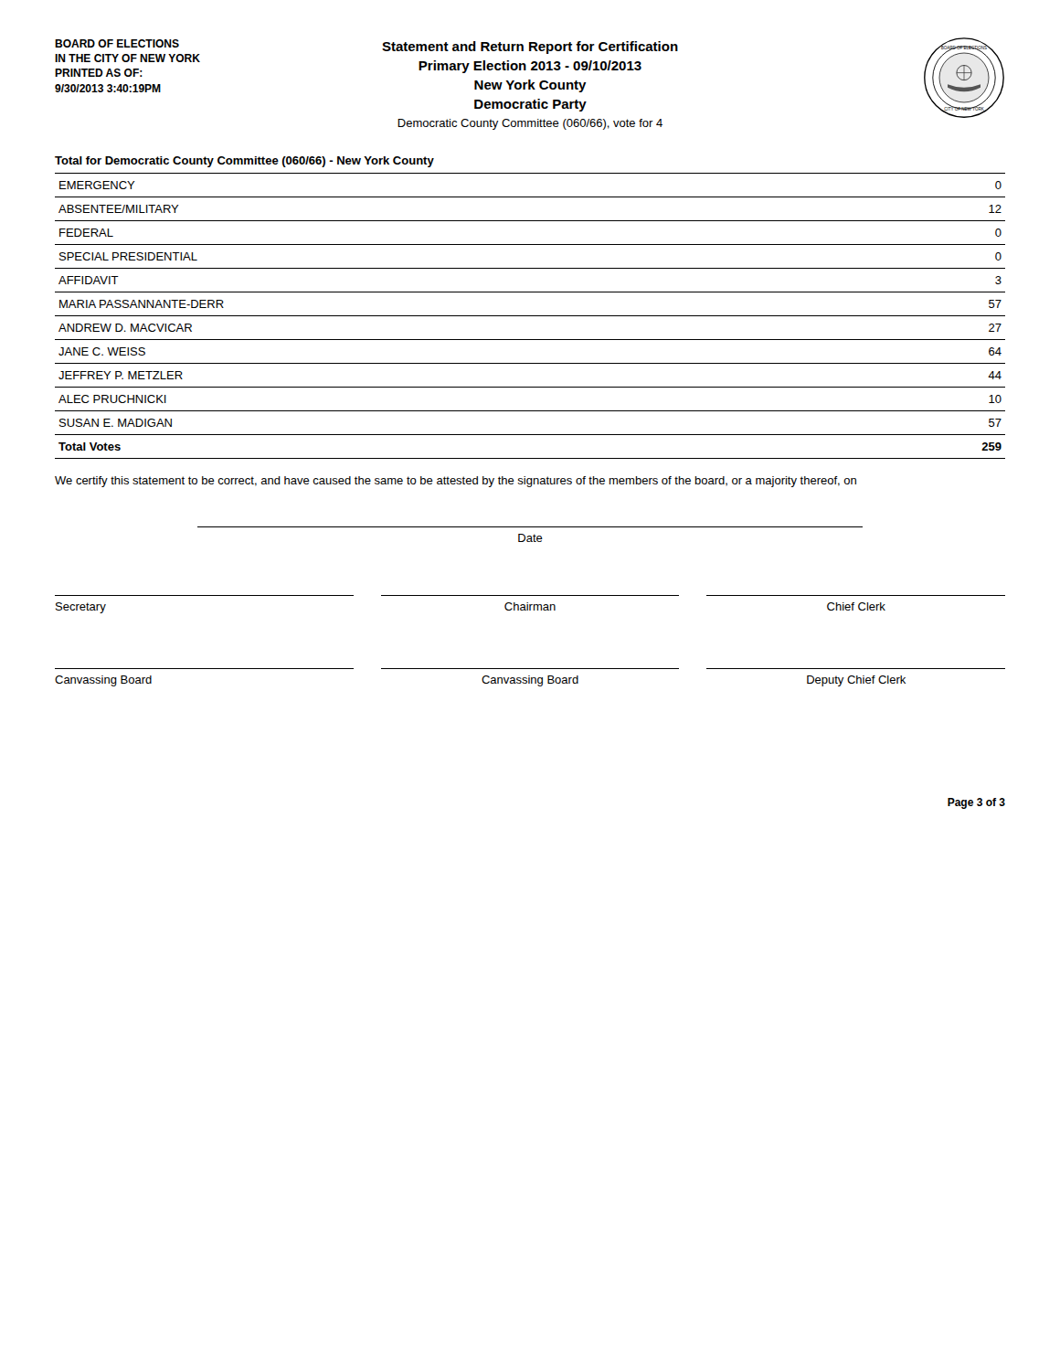BOARD OF ELECTIONS
IN THE CITY OF NEW YORK
PRINTED AS OF:
9/30/2013 3:40:19PM
Statement and Return Report for Certification
Primary Election 2013 - 09/10/2013
New York County
Democratic Party
Democratic County Committee (060/66), vote for 4
BOARD OF ELECTIONS CITY OF NEW YORK
Total for Democratic County Committee (060/66) - New York County
| EMERGENCY | 0 |
| ABSENTEE/MILITARY | 12 |
| FEDERAL | 0 |
| SPECIAL PRESIDENTIAL | 0 |
| AFFIDAVIT | 3 |
| MARIA PASSANNANTE-DERR | 57 |
| ANDREW D. MACVICAR | 27 |
| JANE C. WEISS | 64 |
| JEFFREY P. METZLER | 44 |
| ALEC PRUCHNICKI | 10 |
| SUSAN E. MADIGAN | 57 |
| Total Votes | 259 |
We certify this statement to be correct, and have caused the same to be attested by the signatures of the members of the board, or a majority thereof, on
Date
Secretary
Chairman
Chief Clerk
Canvassing Board
Canvassing Board
Deputy Chief Clerk
Page 3 of 3